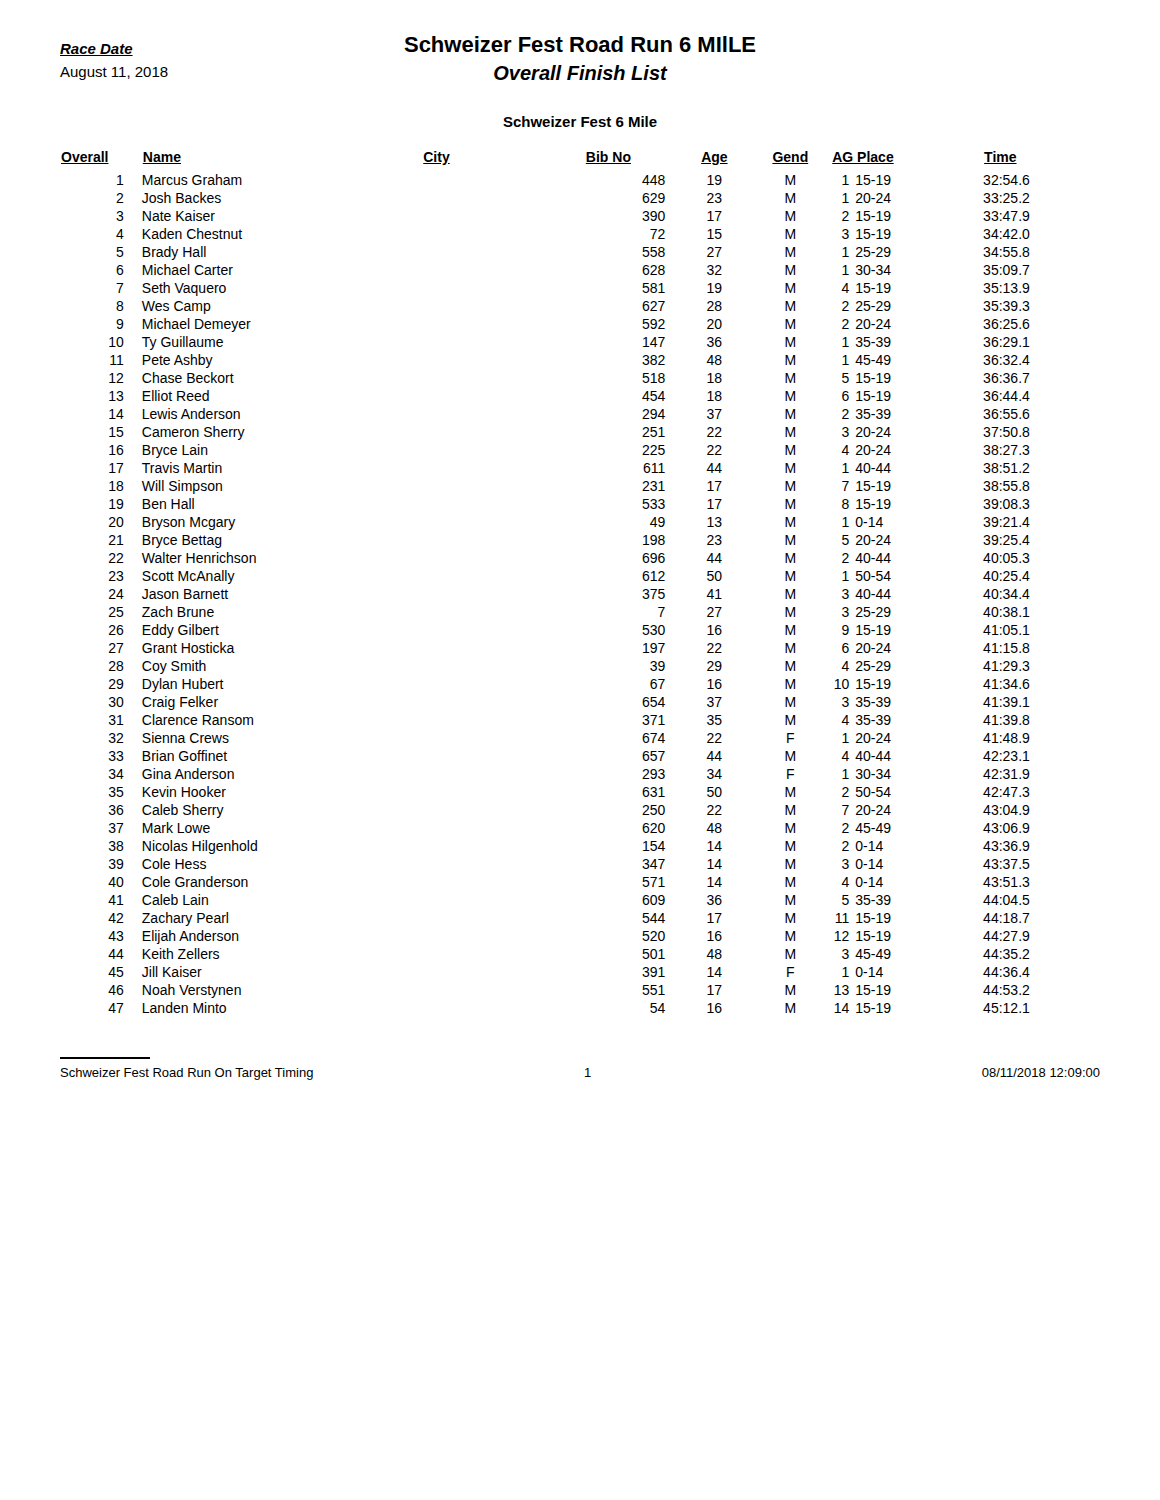Race Date
August 11, 2018
Schweizer Fest Road Run 6 MIlLE
Overall Finish List
Schweizer Fest 6 Mile
| Overall | Name | City | Bib No | Age | Gend | AG Place | Time |
| --- | --- | --- | --- | --- | --- | --- | --- |
| 1 | Marcus Graham | | 448 | 19 | M | 1 15-19 | 32:54.6 |
| 2 | Josh Backes | | 629 | 23 | M | 1 20-24 | 33:25.2 |
| 3 | Nate Kaiser | | 390 | 17 | M | 2 15-19 | 33:47.9 |
| 4 | Kaden Chestnut | | 72 | 15 | M | 3 15-19 | 34:42.0 |
| 5 | Brady Hall | | 558 | 27 | M | 1 25-29 | 34:55.8 |
| 6 | Michael Carter | | 628 | 32 | M | 1 30-34 | 35:09.7 |
| 7 | Seth Vaquero | | 581 | 19 | M | 4 15-19 | 35:13.9 |
| 8 | Wes Camp | | 627 | 28 | M | 2 25-29 | 35:39.3 |
| 9 | Michael Demeyer | | 592 | 20 | M | 2 20-24 | 36:25.6 |
| 10 | Ty Guillaume | | 147 | 36 | M | 1 35-39 | 36:29.1 |
| 11 | Pete Ashby | | 382 | 48 | M | 1 45-49 | 36:32.4 |
| 12 | Chase Beckort | | 518 | 18 | M | 5 15-19 | 36:36.7 |
| 13 | Elliot Reed | | 454 | 18 | M | 6 15-19 | 36:44.4 |
| 14 | Lewis Anderson | | 294 | 37 | M | 2 35-39 | 36:55.6 |
| 15 | Cameron Sherry | | 251 | 22 | M | 3 20-24 | 37:50.8 |
| 16 | Bryce Lain | | 225 | 22 | M | 4 20-24 | 38:27.3 |
| 17 | Travis Martin | | 611 | 44 | M | 1 40-44 | 38:51.2 |
| 18 | Will Simpson | | 231 | 17 | M | 7 15-19 | 38:55.8 |
| 19 | Ben Hall | | 533 | 17 | M | 8 15-19 | 39:08.3 |
| 20 | Bryson Mcgary | | 49 | 13 | M | 1 0-14 | 39:21.4 |
| 21 | Bryce Bettag | | 198 | 23 | M | 5 20-24 | 39:25.4 |
| 22 | Walter Henrichson | | 696 | 44 | M | 2 40-44 | 40:05.3 |
| 23 | Scott McAnally | | 612 | 50 | M | 1 50-54 | 40:25.4 |
| 24 | Jason Barnett | | 375 | 41 | M | 3 40-44 | 40:34.4 |
| 25 | Zach Brune | | 7 | 27 | M | 3 25-29 | 40:38.1 |
| 26 | Eddy Gilbert | | 530 | 16 | M | 9 15-19 | 41:05.1 |
| 27 | Grant Hosticka | | 197 | 22 | M | 6 20-24 | 41:15.8 |
| 28 | Coy Smith | | 39 | 29 | M | 4 25-29 | 41:29.3 |
| 29 | Dylan Hubert | | 67 | 16 | M | 10 15-19 | 41:34.6 |
| 30 | Craig Felker | | 654 | 37 | M | 3 35-39 | 41:39.1 |
| 31 | Clarence Ransom | | 371 | 35 | M | 4 35-39 | 41:39.8 |
| 32 | Sienna Crews | | 674 | 22 | F | 1 20-24 | 41:48.9 |
| 33 | Brian Goffinet | | 657 | 44 | M | 4 40-44 | 42:23.1 |
| 34 | Gina Anderson | | 293 | 34 | F | 1 30-34 | 42:31.9 |
| 35 | Kevin Hooker | | 631 | 50 | M | 2 50-54 | 42:47.3 |
| 36 | Caleb Sherry | | 250 | 22 | M | 7 20-24 | 43:04.9 |
| 37 | Mark Lowe | | 620 | 48 | M | 2 45-49 | 43:06.9 |
| 38 | Nicolas Hilgenhold | | 154 | 14 | M | 2 0-14 | 43:36.9 |
| 39 | Cole Hess | | 347 | 14 | M | 3 0-14 | 43:37.5 |
| 40 | Cole Granderson | | 571 | 14 | M | 4 0-14 | 43:51.3 |
| 41 | Caleb Lain | | 609 | 36 | M | 5 35-39 | 44:04.5 |
| 42 | Zachary Pearl | | 544 | 17 | M | 11 15-19 | 44:18.7 |
| 43 | Elijah Anderson | | 520 | 16 | M | 12 15-19 | 44:27.9 |
| 44 | Keith Zellers | | 501 | 48 | M | 3 45-49 | 44:35.2 |
| 45 | Jill Kaiser | | 391 | 14 | F | 1 0-14 | 44:36.4 |
| 46 | Noah Verstynen | | 551 | 17 | M | 13 15-19 | 44:53.2 |
| 47 | Landen Minto | | 54 | 16 | M | 14 15-19 | 45:12.1 |
Schweizer Fest Road Run On Target Timing
1
08/11/2018 12:09:00